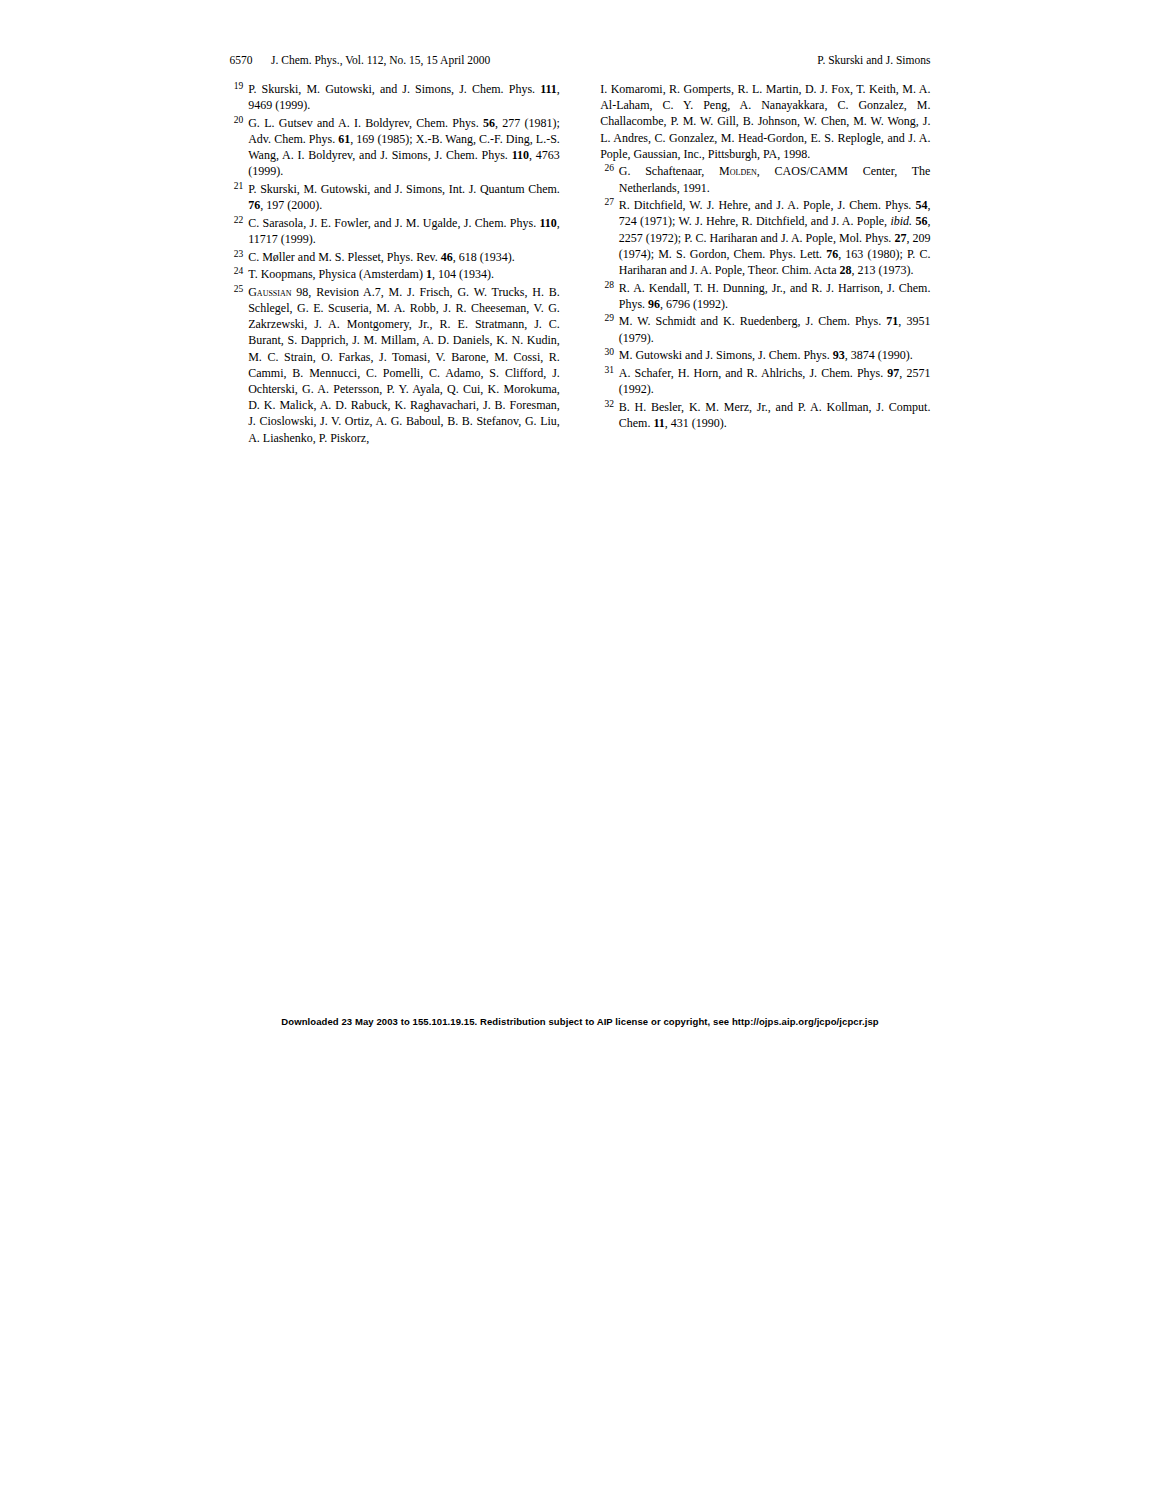6570 J. Chem. Phys., Vol. 112, No. 15, 15 April 2000 P. Skurski and J. Simons
19 P. Skurski, M. Gutowski, and J. Simons, J. Chem. Phys. 111, 9469 (1999).
20 G. L. Gutsev and A. I. Boldyrev, Chem. Phys. 56, 277 (1981); Adv. Chem. Phys. 61, 169 (1985); X.-B. Wang, C.-F. Ding, L.-S. Wang, A. I. Boldyrev, and J. Simons, J. Chem. Phys. 110, 4763 (1999).
21 P. Skurski, M. Gutowski, and J. Simons, Int. J. Quantum Chem. 76, 197 (2000).
22 C. Sarasola, J. E. Fowler, and J. M. Ugalde, J. Chem. Phys. 110, 11717 (1999).
23 C. Møller and M. S. Plesset, Phys. Rev. 46, 618 (1934).
24 T. Koopmans, Physica (Amsterdam) 1, 104 (1934).
25 Gaussian 98, Revision A.7, M. J. Frisch, G. W. Trucks, H. B. Schlegel, G. E. Scuseria, M. A. Robb, J. R. Cheeseman, V. G. Zakrzewski, J. A. Montgomery, Jr., R. E. Stratmann, J. C. Burant, S. Dapprich, J. M. Millam, A. D. Daniels, K. N. Kudin, M. C. Strain, O. Farkas, J. Tomasi, V. Barone, M. Cossi, R. Cammi, B. Mennucci, C. Pomelli, C. Adamo, S. Clifford, J. Ochterski, G. A. Petersson, P. Y. Ayala, Q. Cui, K. Morokuma, D. K. Malick, A. D. Rabuck, K. Raghavachari, J. B. Foresman, J. Cioslowski, J. V. Ortiz, A. G. Baboul, B. B. Stefanov, G. Liu, A. Liashenko, P. Piskorz,
I. Komaromi, R. Gomperts, R. L. Martin, D. J. Fox, T. Keith, M. A. Al-Laham, C. Y. Peng, A. Nanayakkara, C. Gonzalez, M. Challacombe, P. M. W. Gill, B. Johnson, W. Chen, M. W. Wong, J. L. Andres, C. Gonzalez, M. Head-Gordon, E. S. Replogle, and J. A. Pople, Gaussian, Inc., Pittsburgh, PA, 1998.
26 G. Schaftenaar, Molden, CAOS/CAMM Center, The Netherlands, 1991.
27 R. Ditchfield, W. J. Hehre, and J. A. Pople, J. Chem. Phys. 54, 724 (1971); W. J. Hehre, R. Ditchfield, and J. A. Pople, ibid. 56, 2257 (1972); P. C. Hariharan and J. A. Pople, Mol. Phys. 27, 209 (1974); M. S. Gordon, Chem. Phys. Lett. 76, 163 (1980); P. C. Hariharan and J. A. Pople, Theor. Chim. Acta 28, 213 (1973).
28 R. A. Kendall, T. H. Dunning, Jr., and R. J. Harrison, J. Chem. Phys. 96, 6796 (1992).
29 M. W. Schmidt and K. Ruedenberg, J. Chem. Phys. 71, 3951 (1979).
30 M. Gutowski and J. Simons, J. Chem. Phys. 93, 3874 (1990).
31 A. Schafer, H. Horn, and R. Ahlrichs, J. Chem. Phys. 97, 2571 (1992).
32 B. H. Besler, K. M. Merz, Jr., and P. A. Kollman, J. Comput. Chem. 11, 431 (1990).
Downloaded 23 May 2003 to 155.101.19.15. Redistribution subject to AIP license or copyright, see http://ojps.aip.org/jcpo/jcpcr.jsp